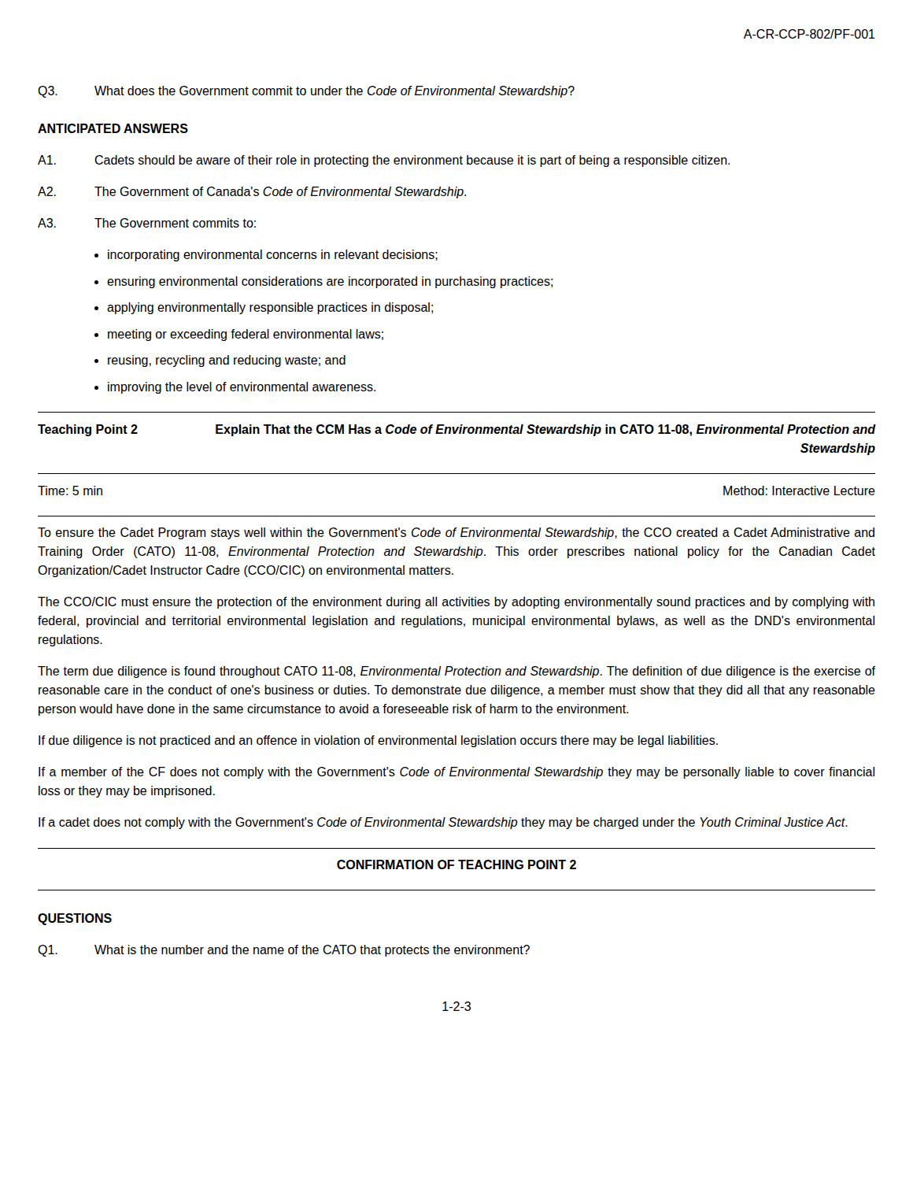A-CR-CCP-802/PF-001
Q3.
What does the Government commit to under the Code of Environmental Stewardship?
Anticipated Answers
A1.
Cadets should be aware of their role in protecting the environment because it is part of being a responsible citizen.
A2.
The Government of Canada's Code of Environmental Stewardship.
A3.
The Government commits to:
incorporating environmental concerns in relevant decisions;
ensuring environmental considerations are incorporated in purchasing practices;
applying environmentally responsible practices in disposal;
meeting or exceeding federal environmental laws;
reusing, recycling and reducing waste; and
improving the level of environmental awareness.
Teaching Point 2
Explain That the CCM Has a Code of Environmental Stewardship in CATO 11-08, Environmental Protection and Stewardship
Time: 5 min
Method: Interactive Lecture
To ensure the Cadet Program stays well within the Government's Code of Environmental Stewardship, the CCO created a Cadet Administrative and Training Order (CATO) 11-08, Environmental Protection and Stewardship. This order prescribes national policy for the Canadian Cadet Organization/Cadet Instructor Cadre (CCO/CIC) on environmental matters.
The CCO/CIC must ensure the protection of the environment during all activities by adopting environmentally sound practices and by complying with federal, provincial and territorial environmental legislation and regulations, municipal environmental bylaws, as well as the DND's environmental regulations.
The term due diligence is found throughout CATO 11-08, Environmental Protection and Stewardship. The definition of due diligence is the exercise of reasonable care in the conduct of one's business or duties. To demonstrate due diligence, a member must show that they did all that any reasonable person would have done in the same circumstance to avoid a foreseeable risk of harm to the environment.
If due diligence is not practiced and an offence in violation of environmental legislation occurs there may be legal liabilities.
If a member of the CF does not comply with the Government's Code of Environmental Stewardship they may be personally liable to cover financial loss or they may be imprisoned.
If a cadet does not comply with the Government's Code of Environmental Stewardship they may be charged under the Youth Criminal Justice Act.
Confirmation of Teaching Point 2
Questions
Q1.
What is the number and the name of the CATO that protects the environment?
1-2-3